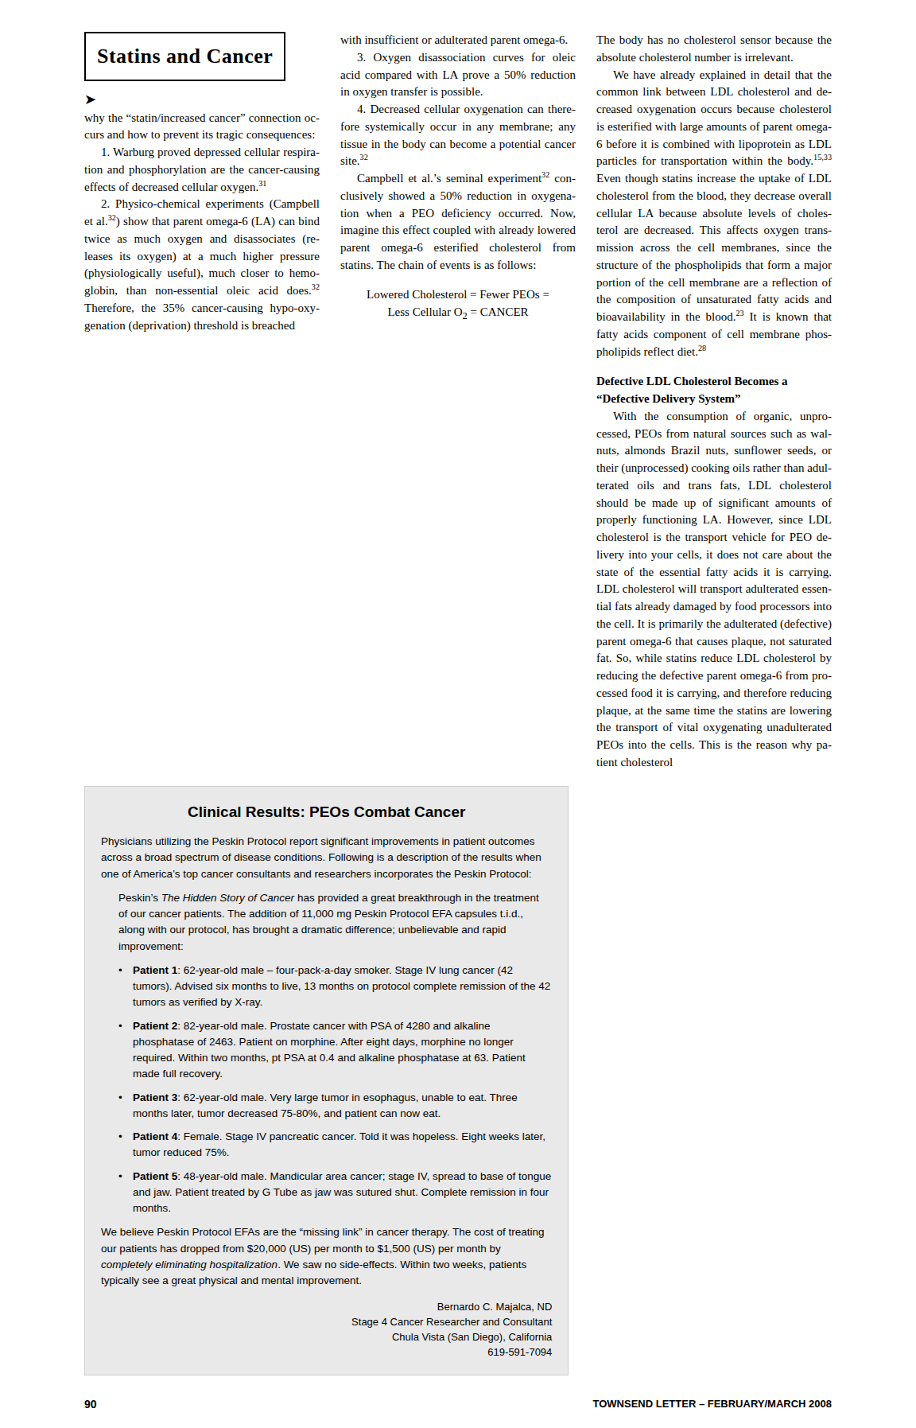Statins and Cancer
➤
why the “statin/increased cancer” connection occurs and how to prevent its tragic consequences:
1. Warburg proved depressed cellular respiration and phosphorylation are the cancer-causing effects of decreased cellular oxygen.31
2. Physico-chemical experiments (Campbell et al.32) show that parent omega-6 (LA) can bind twice as much oxygen and disassociates (releases its oxygen) at a much higher pressure (physiologically useful), much closer to hemoglobin, than non-essential oleic acid does.32 Therefore, the 35% cancer-causing hypo-oxygenation (deprivation) threshold is breached
with insufficient or adulterated parent omega-6.
3. Oxygen disassociation curves for oleic acid compared with LA prove a 50% reduction in oxygen transfer is possible.
4. Decreased cellular oxygenation can therefore systemically occur in any membrane; any tissue in the body can become a potential cancer site.32
Campbell et al.’s seminal experiment32 conclusively showed a 50% reduction in oxygenation when a PEO deficiency occurred. Now, imagine this effect coupled with already lowered parent omega-6 esterified cholesterol from statins. The chain of events is as follows:
Lowered Cholesterol = Fewer PEOs =
Less Cellular O2 = CANCER
The body has no cholesterol sensor because the absolute cholesterol number is irrelevant.
We have already explained in detail that the common link between LDL cholesterol and decreased oxygenation occurs because cholesterol is esterified with large amounts of parent omega-6 before it is combined with lipoprotein as LDL particles for transportation within the body.15,33 Even though statins increase the uptake of LDL cholesterol from the blood, they decrease overall cellular LA because absolute levels of cholesterol are decreased. This affects oxygen transmission across the cell membranes, since the structure of the phospholipids that form a major portion of the cell membrane are a reflection of the composition of unsaturated fatty acids and bioavailability in the blood.23 It is known that fatty acids component of cell membrane phospholipids reflect diet.28
Defective LDL Cholesterol Becomes a “Defective Delivery System”
With the consumption of organic, unprocessed, PEOs from natural sources such as walnuts, almonds Brazil nuts, sunflower seeds, or their (unprocessed) cooking oils rather than adulterated oils and trans fats, LDL cholesterol should be made up of significant amounts of properly functioning LA. However, since LDL cholesterol is the transport vehicle for PEO delivery into your cells, it does not care about the state of the essential fatty acids it is carrying. LDL cholesterol will transport adulterated essential fats already damaged by food processors into the cell. It is primarily the adulterated (defective) parent omega-6 that causes plaque, not saturated fat. So, while statins reduce LDL cholesterol by reducing the defective parent omega-6 from processed food it is carrying, and therefore reducing plaque, at the same time the statins are lowering the transport of vital oxygenating unadulterated PEOs into the cells. This is the reason why patient cholesterol
Clinical Results: PEOs Combat Cancer
Physicians utilizing the Peskin Protocol report significant improvements in patient outcomes across a broad spectrum of disease conditions. Following is a description of the results when one of America’s top cancer consultants and researchers incorporates the Peskin Protocol:
Peskin’s The Hidden Story of Cancer has provided a great breakthrough in the treatment of our cancer patients. The addition of 11,000 mg Peskin Protocol EFA capsules t.i.d., along with our protocol, has brought a dramatic difference; unbelievable and rapid improvement:
Patient 1: 62-year-old male – four-pack-a-day smoker. Stage IV lung cancer (42 tumors). Advised six months to live, 13 months on protocol complete remission of the 42 tumors as verified by X-ray.
Patient 2: 82-year-old male. Prostate cancer with PSA of 4280 and alkaline phosphatase of 2463. Patient on morphine. After eight days, morphine no longer required. Within two months, pt PSA at 0.4 and alkaline phosphatase at 63. Patient made full recovery.
Patient 3: 62-year-old male. Very large tumor in esophagus, unable to eat. Three months later, tumor decreased 75-80%, and patient can now eat.
Patient 4: Female. Stage IV pancreatic cancer. Told it was hopeless. Eight weeks later, tumor reduced 75%.
Patient 5: 48-year-old male. Mandicular area cancer; stage IV, spread to base of tongue and jaw. Patient treated by G Tube as jaw was sutured shut. Complete remission in four months.
We believe Peskin Protocol EFAs are the “missing link” in cancer therapy. The cost of treating our patients has dropped from $20,000 (US) per month to $1,500 (US) per month by completely eliminating hospitalization. We saw no side-effects. Within two weeks, patients typically see a great physical and mental improvement.
Bernardo C. Majalca, ND
Stage 4 Cancer Researcher and Consultant
Chula Vista (San Diego), California
619-591-7094
90
TOWNSEND LETTER – FEBRUARY/MARCH 2008